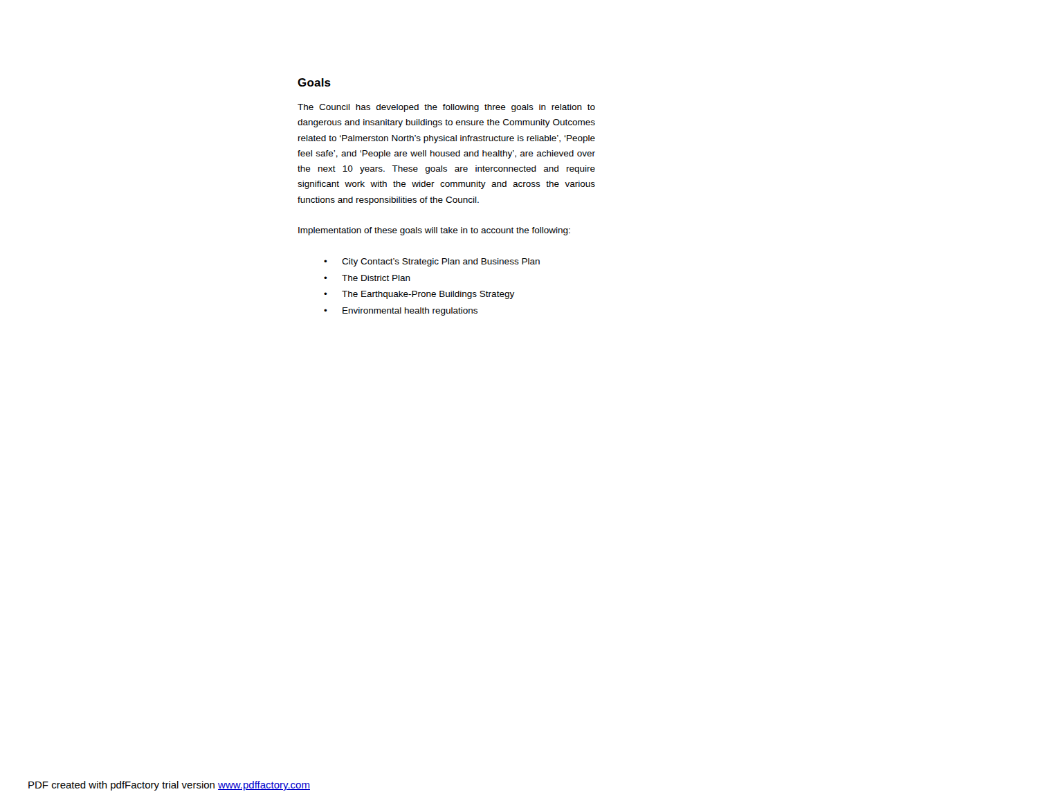Goals
The Council has developed the following three goals in relation to dangerous and insanitary buildings to ensure the Community Outcomes related to ‘Palmerston North’s physical infrastructure is reliable’, ‘People feel safe’, and ‘People are well housed and healthy’, are achieved over the next 10 years. These goals are interconnected and require significant work with the wider community and across the various functions and responsibilities of the Council.
Implementation of these goals will take in to account the following:
City Contact’s Strategic Plan and Business Plan
The District Plan
The Earthquake-Prone Buildings Strategy
Environmental health regulations
PDF created with pdfFactory trial version www.pdffactory.com